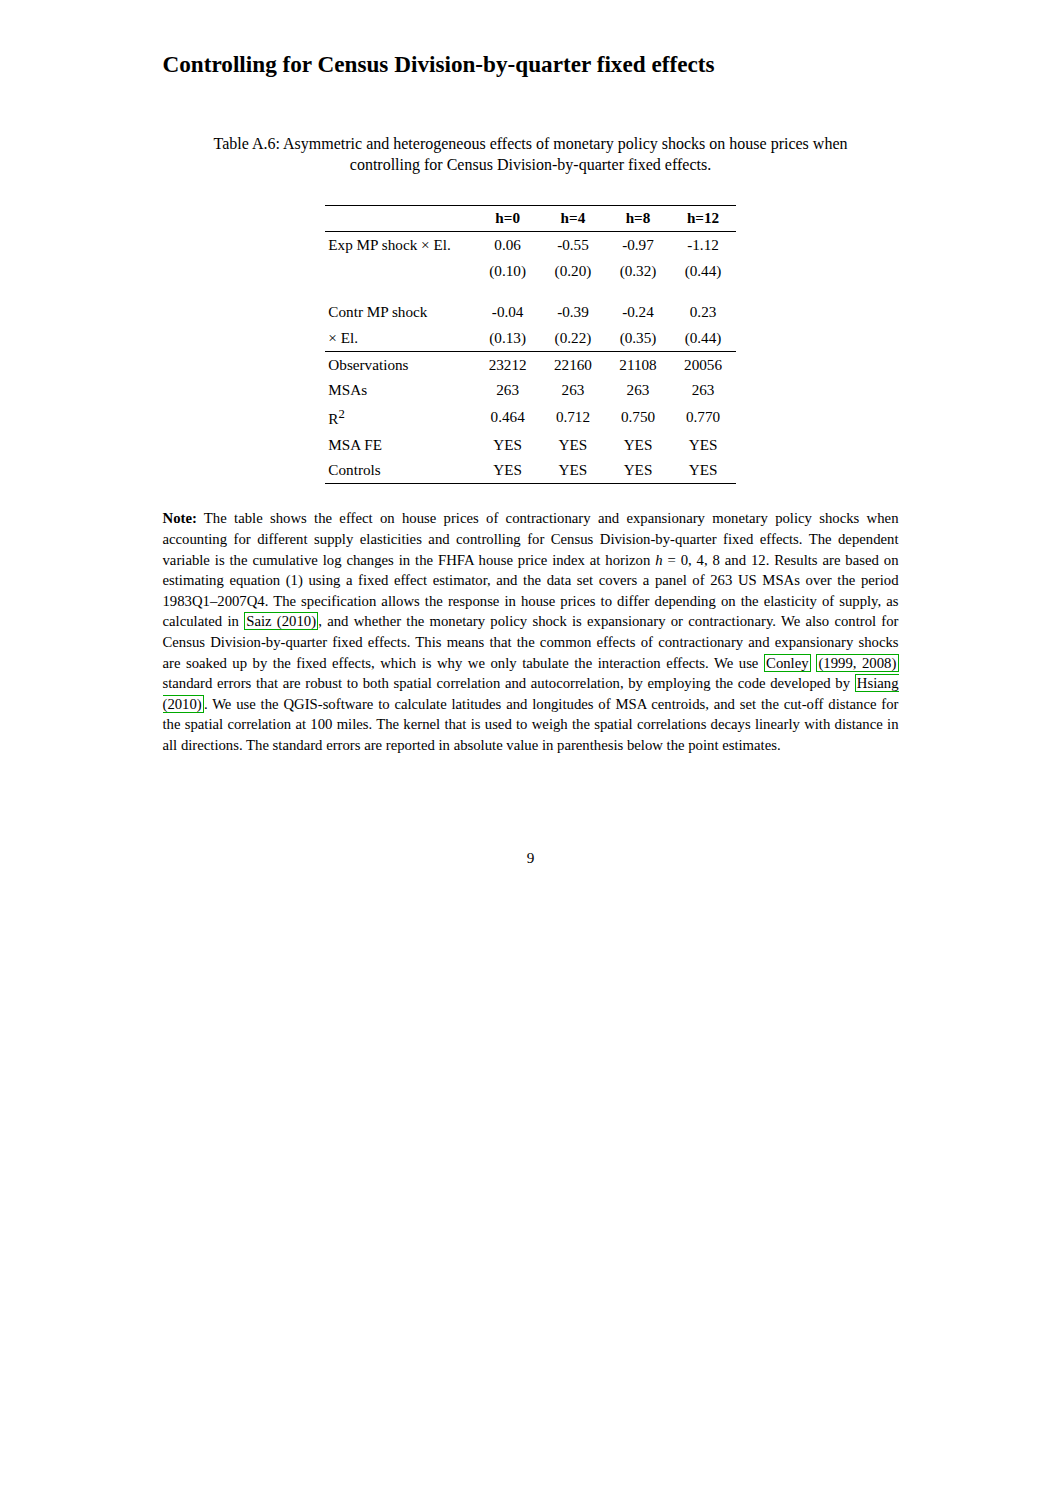Controlling for Census Division-by-quarter fixed effects
Table A.6: Asymmetric and heterogeneous effects of monetary policy shocks on house prices when controlling for Census Division-by-quarter fixed effects.
| | h=0 | h=4 | h=8 | h=12 |
| --- | --- | --- | --- | --- |
| Exp MP shock × El. | 0.06 | -0.55 | -0.97 | -1.12 |
| | (0.10) | (0.20) | (0.32) | (0.44) |
| Contr MP shock | -0.04 | -0.39 | -0.24 | 0.23 |
| × El. | (0.13) | (0.22) | (0.35) | (0.44) |
| Observations | 23212 | 22160 | 21108 | 20056 |
| MSAs | 263 | 263 | 263 | 263 |
| R 2 | 0.464 | 0.712 | 0.750 | 0.770 |
| MSA FE | YES | YES | YES | YES |
| Controls | YES | YES | YES | YES |
Note: The table shows the effect on house prices of contractionary and expansionary monetary policy shocks when accounting for different supply elasticities and controlling for Census Division-by-quarter fixed effects. The dependent variable is the cumulative log changes in the FHFA house price index at horizon h = 0, 4, 8 and 12. Results are based on estimating equation (1) using a fixed effect estimator, and the data set covers a panel of 263 US MSAs over the period 1983Q1–2007Q4. The specification allows the response in house prices to differ depending on the elasticity of supply, as calculated in Saiz (2010), and whether the monetary policy shock is expansionary or contractionary. We also control for Census Division-by-quarter fixed effects. This means that the common effects of contractionary and expansionary shocks are soaked up by the fixed effects, which is why we only tabulate the interaction effects. We use Conley (1999, 2008) standard errors that are robust to both spatial correlation and autocorrelation, by employing the code developed by Hsiang (2010). We use the QGIS-software to calculate latitudes and longitudes of MSA centroids, and set the cut-off distance for the spatial correlation at 100 miles. The kernel that is used to weigh the spatial correlations decays linearly with distance in all directions. The standard errors are reported in absolute value in parenthesis below the point estimates.
9